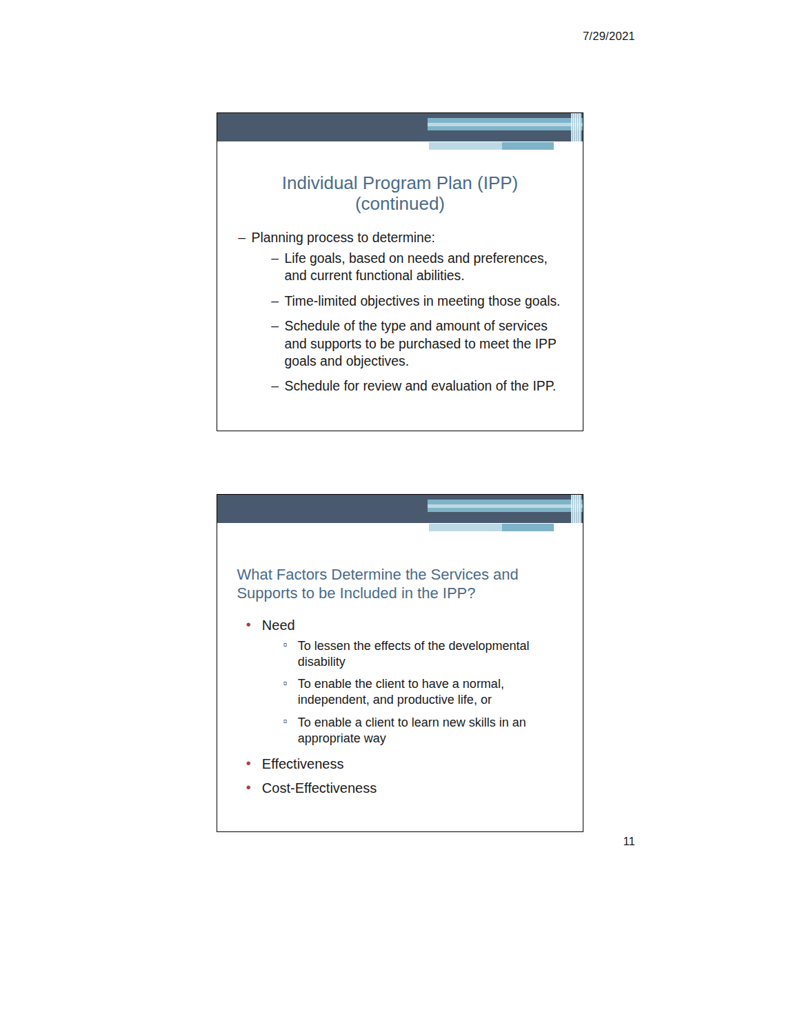7/29/2021
Individual Program Plan (IPP)
(continued)
Planning process to determine:
Life goals, based on needs and preferences, and current functional abilities.
Time-limited objectives in meeting those goals.
Schedule of the type and amount of services and supports to be purchased to meet the IPP goals and objectives.
Schedule for review and evaluation of the IPP.
What Factors Determine the Services and Supports to be Included in the IPP?
Need
To lessen the effects of the developmental disability
To enable the client to have a normal, independent, and productive life, or
To enable a client to learn new skills in an appropriate way
Effectiveness
Cost-Effectiveness
11